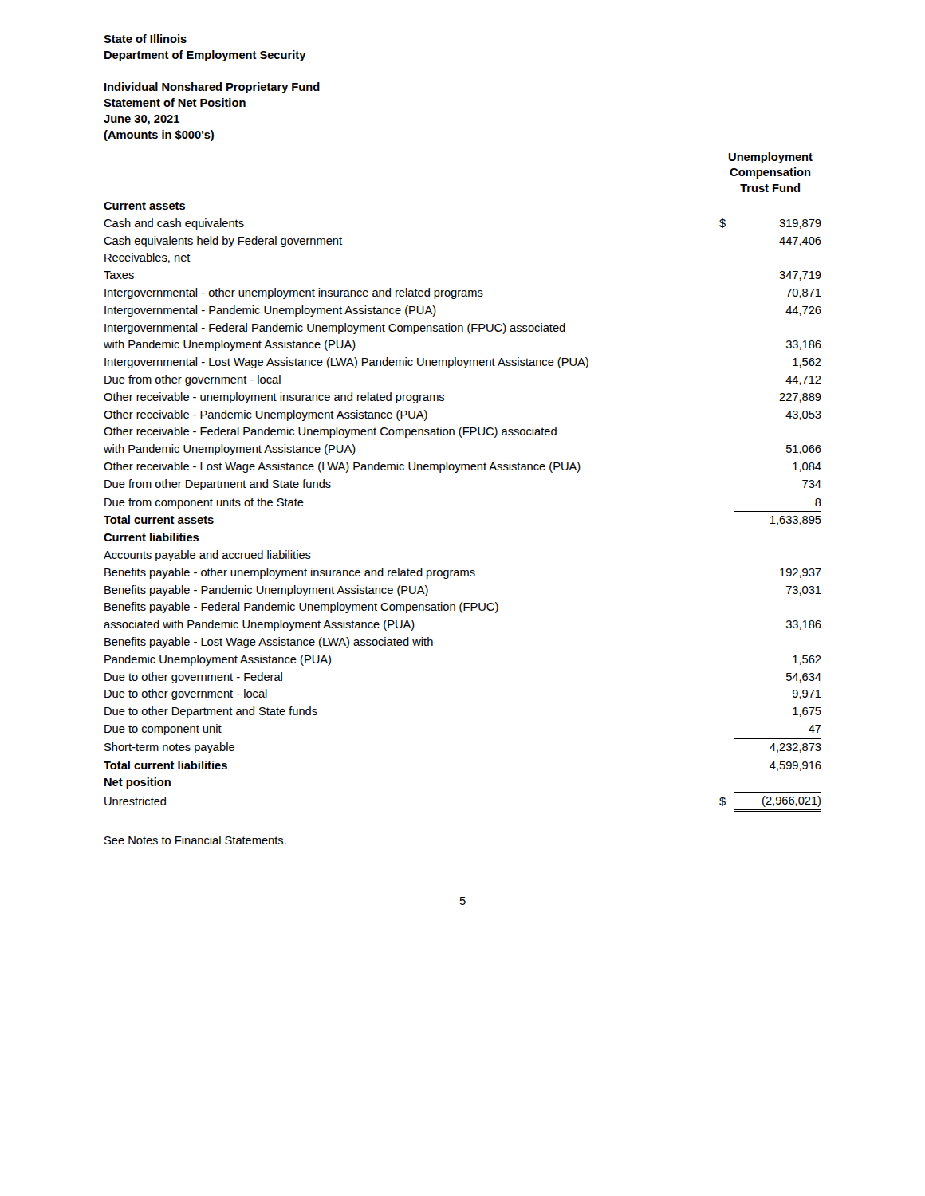State of Illinois
Department of Employment Security
Individual Nonshared Proprietary Fund
Statement of Net Position
June 30, 2021
(Amounts in $000's)
| | Unemployment Compensation Trust Fund |
| Current assets | | |
| Cash and cash equivalents | $ | 319,879 |
| Cash equivalents held by Federal government | | 447,406 |
| Receivables, net | | |
| Taxes | | 347,719 |
| Intergovernmental - other unemployment insurance and related programs | | 70,871 |
| Intergovernmental - Pandemic Unemployment Assistance (PUA) | | 44,726 |
| Intergovernmental - Federal Pandemic Unemployment Compensation (FPUC) associated | | |
| with Pandemic Unemployment Assistance (PUA) | | 33,186 |
| Intergovernmental - Lost Wage Assistance (LWA) Pandemic Unemployment Assistance (PUA) | | 1,562 |
| Due from other government - local | | 44,712 |
| Other receivable - unemployment insurance and related programs | | 227,889 |
| Other receivable - Pandemic Unemployment Assistance (PUA) | | 43,053 |
| Other receivable - Federal Pandemic Unemployment Compensation (FPUC) associated | | |
| with Pandemic Unemployment Assistance (PUA) | | 51,066 |
| Other receivable - Lost Wage Assistance (LWA) Pandemic Unemployment Assistance (PUA) | | 1,084 |
| Due from other Department and State funds | | 734 |
| Due from component units of the State | | 8 |
| Total current assets | | 1,633,895 |
| Current liabilities | | |
| Accounts payable and accrued liabilities | | |
| Benefits payable - other unemployment insurance and related programs | | 192,937 |
| Benefits payable - Pandemic Unemployment Assistance (PUA) | | 73,031 |
| Benefits payable - Federal Pandemic Unemployment Compensation (FPUC) | | |
| associated with Pandemic Unemployment Assistance (PUA) | | 33,186 |
| Benefits payable - Lost Wage Assistance (LWA) associated with | | |
| Pandemic Unemployment Assistance (PUA) | | 1,562 |
| Due to other government - Federal | | 54,634 |
| Due to other government - local | | 9,971 |
| Due to other Department and State funds | | 1,675 |
| Due to component unit | | 47 |
| Short-term notes payable | | 4,232,873 |
| Total current liabilities | | 4,599,916 |
| Net position | | |
| Unrestricted | $ | (2,966,021) |
See Notes to Financial Statements.
5